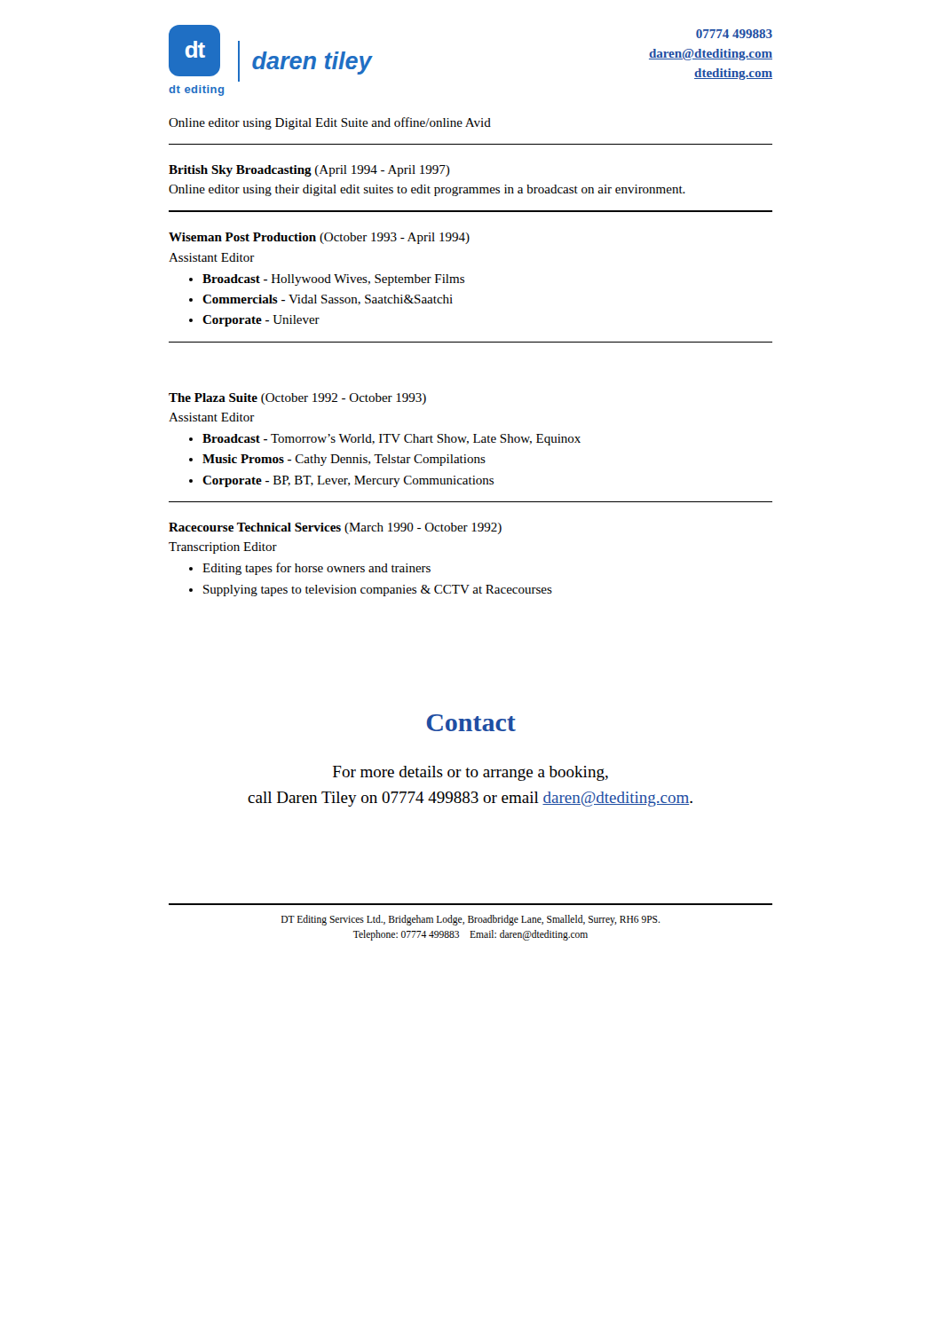dt
dt editing
daren tiley
07774 499883
daren@dtediting.com
dtediting.com
Online editor using Digital Edit Suite and offine/online Avid
British Sky Broadcasting (April 1994 - April 1997)
Online editor using their digital edit suites to edit programmes in a broadcast on air environment.
Wiseman Post Production (October 1993 - April 1994)
Assistant Editor
Broadcast - Hollywood Wives, September Films
Commercials - Vidal Sasson, Saatchi&Saatchi
Corporate - Unilever
The Plaza Suite (October 1992 - October 1993)
Assistant Editor
Broadcast - Tomorrow’s World, ITV Chart Show, Late Show, Equinox
Music Promos - Cathy Dennis, Telstar Compilations
Corporate - BP, BT, Lever, Mercury Communications
Racecourse Technical Services (March 1990 - October 1992)
Transcription Editor
Editing tapes for horse owners and trainers
Supplying tapes to television companies & CCTV at Racecourses
Contact
For more details or to arrange a booking,
call Daren Tiley on 07774 499883 or email daren@dtediting.com.
DT Editing Services Ltd., Bridgeham Lodge, Broadbridge Lane, Smalleld, Surrey, RH6 9PS.
Telephone: 07774 499883 Email: daren@dtediting.com